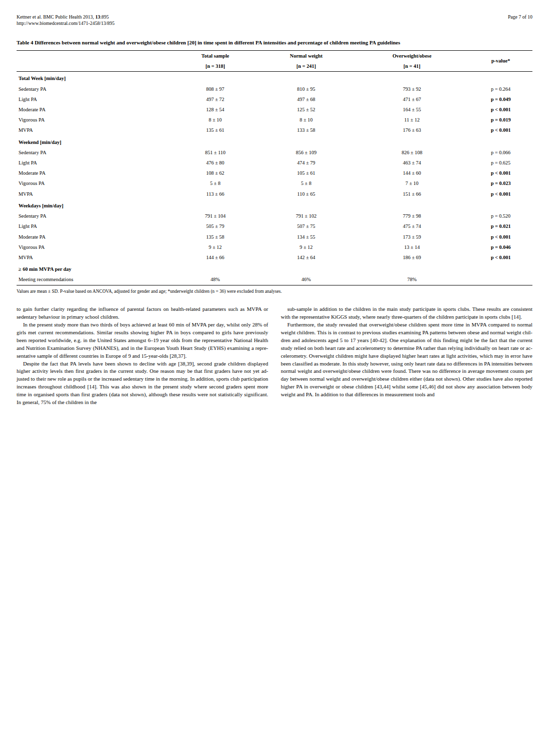Kettner et al. BMC Public Health 2013, 13:895
http://www.biomedcentral.com/1471-2458/13/895
Page 7 of 10
Table 4 Differences between normal weight and overweight/obese children [20] in time spent in different PA intensities and percentage of children meeting PA guidelines
| | Total sample | Normal weight | Overweight/obese | p-value* |
| --- | --- | --- | --- | --- |
| | [n = 318] | [n = 241] | [n = 41] |
| Total Week [min/day] |
| Sedentary PA | 808 ± 97 | 810 ± 95 | 793 ± 92 | p = 0.264 |
| Light PA | 497 ± 72 | 497 ± 68 | 471 ± 67 | p = 0.049 |
| Moderate PA | 128 ± 54 | 125 ± 52 | 164 ± 55 | p < 0.001 |
| Vigorous PA | 8 ± 10 | 8 ± 10 | 11 ± 12 | p = 0.019 |
| MVPA | 135 ± 61 | 133 ± 58 | 176 ± 63 | p < 0.001 |
| Weekend [min/day] |
| Sedentary PA | 851 ± 110 | 856 ± 109 | 826 ± 108 | p = 0.066 |
| Light PA | 476 ± 80 | 474 ± 79 | 463 ± 74 | p = 0.625 |
| Moderate PA | 108 ± 62 | 105 ± 61 | 144 ± 60 | p < 0.001 |
| Vigorous PA | 5 ± 8 | 5 ± 8 | 7 ± 10 | p = 0.023 |
| MVPA | 113 ± 66 | 110 ± 65 | 151 ± 66 | p < 0.001 |
| Weekdays [min/day] |
| Sedentary PA | 791 ± 104 | 791 ± 102 | 779 ± 98 | p = 0.520 |
| Light PA | 505 ± 79 | 507 ± 75 | 475 ± 74 | p = 0.021 |
| Moderate PA | 135 ± 58 | 134 ± 55 | 173 ± 59 | p < 0.001 |
| Vigorous PA | 9 ± 12 | 9 ± 12 | 13 ± 14 | p = 0.046 |
| MVPA | 144 ± 66 | 142 ± 64 | 186 ± 69 | p < 0.001 |
| ≥ 60 min MVPA per day |
| Meeting recommendations | 48% | 46% | 78% | |
Values are mean ± SD. P-value based on ANCOVA, adjusted for gender and age; *underweight children (n = 36) were excluded from analyses.
to gain further clarity regarding the influence of parental factors on health-related parameters such as MVPA or sedentary behaviour in primary school children.
In the present study more than two thirds of boys achieved at least 60 min of MVPA per day, whilst only 28% of girls met current recommendations. Similar results showing higher PA in boys compared to girls have previously been reported worldwide, e.g. in the United States amongst 6–19 year olds from the representative National Health and Nutrition Examination Survey (NHANES), and in the European Youth Heart Study (EYHS) examining a representative sample of different countries in Europe of 9 and 15-year-olds [28,37].
Despite the fact that PA levels have been shown to decline with age [38,39], second grade children displayed higher activity levels then first graders in the current study. One reason may be that first graders have not yet adjusted to their new role as pupils or the increased sedentary time in the morning. In addition, sports club participation increases throughout childhood [14]. This was also shown in the present study where second graders spent more time in organised sports than first graders (data not shown), although these results were not statistically significant. In general, 75% of the children in the
sub-sample in addition to the children in the main study participate in sports clubs. These results are consistent with the representative KiGGS study, where nearly three-quarters of the children participate in sports clubs [14].
Furthermore, the study revealed that overweight/obese children spent more time in MVPA compared to normal weight children. This is in contrast to previous studies examining PA patterns between obese and normal weight children and adolescents aged 5 to 17 years [40-42]. One explanation of this finding might be the fact that the current study relied on both heart rate and accelerometry to determine PA rather than relying individually on heart rate or accelerometry. Overweight children might have displayed higher heart rates at light activities, which may in error have been classified as moderate. In this study however, using only heart rate data no differences in PA intensities between normal weight and overweight/obese children were found. There was no difference in average movement counts per day between normal weight and overweight/obese children either (data not shown). Other studies have also reported higher PA in overweight or obese children [43,44] whilst some [45,46] did not show any association between body weight and PA. In addition to that differences in measurement tools and